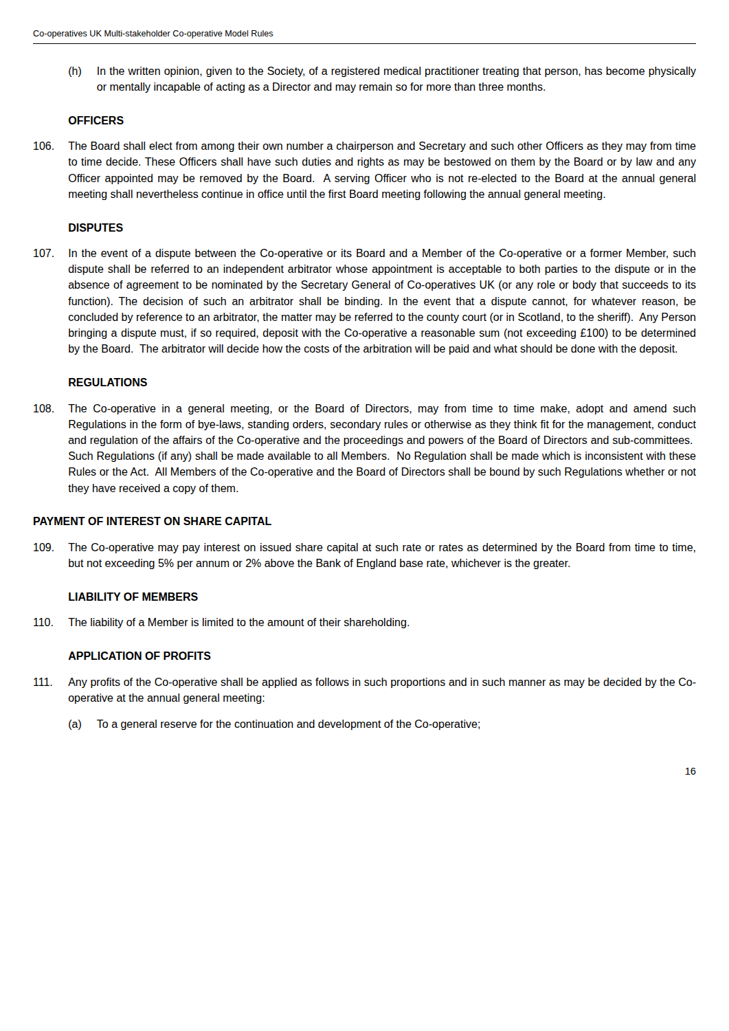Co-operatives UK Multi-stakeholder Co-operative Model Rules
(h) In the written opinion, given to the Society, of a registered medical practitioner treating that person, has become physically or mentally incapable of acting as a Director and may remain so for more than three months.
Officers
106. The Board shall elect from among their own number a chairperson and Secretary and such other Officers as they may from time to time decide. These Officers shall have such duties and rights as may be bestowed on them by the Board or by law and any Officer appointed may be removed by the Board. A serving Officer who is not re-elected to the Board at the annual general meeting shall nevertheless continue in office until the first Board meeting following the annual general meeting.
Disputes
107. In the event of a dispute between the Co-operative or its Board and a Member of the Co-operative or a former Member, such dispute shall be referred to an independent arbitrator whose appointment is acceptable to both parties to the dispute or in the absence of agreement to be nominated by the Secretary General of Co-operatives UK (or any role or body that succeeds to its function). The decision of such an arbitrator shall be binding. In the event that a dispute cannot, for whatever reason, be concluded by reference to an arbitrator, the matter may be referred to the county court (or in Scotland, to the sheriff). Any Person bringing a dispute must, if so required, deposit with the Co-operative a reasonable sum (not exceeding £100) to be determined by the Board. The arbitrator will decide how the costs of the arbitration will be paid and what should be done with the deposit.
Regulations
108. The Co-operative in a general meeting, or the Board of Directors, may from time to time make, adopt and amend such Regulations in the form of bye-laws, standing orders, secondary rules or otherwise as they think fit for the management, conduct and regulation of the affairs of the Co-operative and the proceedings and powers of the Board of Directors and sub-committees. Such Regulations (if any) shall be made available to all Members. No Regulation shall be made which is inconsistent with these Rules or the Act. All Members of the Co-operative and the Board of Directors shall be bound by such Regulations whether or not they have received a copy of them.
Payment of Interest on Share Capital
109. The Co-operative may pay interest on issued share capital at such rate or rates as determined by the Board from time to time, but not exceeding 5% per annum or 2% above the Bank of England base rate, whichever is the greater.
Liability of Members
110. The liability of a Member is limited to the amount of their shareholding.
Application of Profits
111. Any profits of the Co-operative shall be applied as follows in such proportions and in such manner as may be decided by the Co-operative at the annual general meeting:
(a) To a general reserve for the continuation and development of the Co-operative;
16